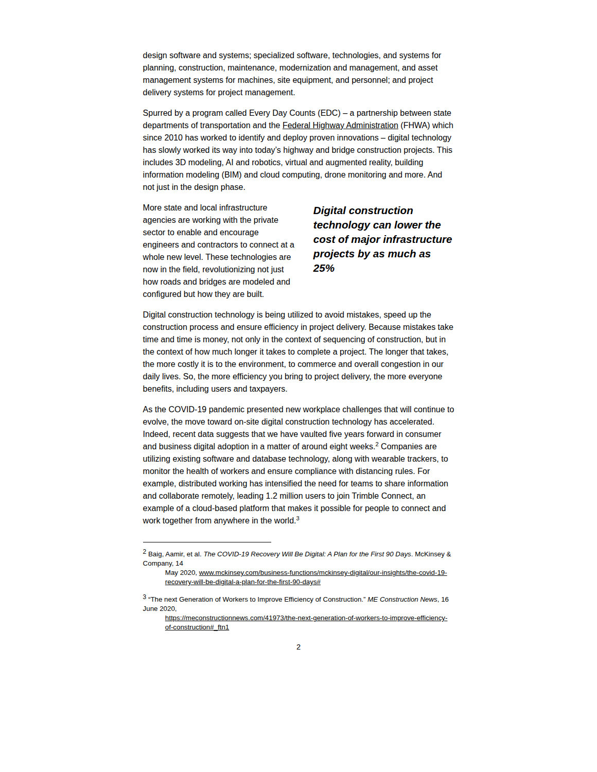design software and systems; specialized software, technologies, and systems for planning, construction, maintenance, modernization and management, and asset management systems for machines, site equipment, and personnel; and project delivery systems for project management.
Spurred by a program called Every Day Counts (EDC) – a partnership between state departments of transportation and the Federal Highway Administration (FHWA) which since 2010 has worked to identify and deploy proven innovations – digital technology has slowly worked its way into today’s highway and bridge construction projects. This includes 3D modeling, AI and robotics, virtual and augmented reality, building information modeling (BIM) and cloud computing, drone monitoring and more. And not just in the design phase.
Digital construction technology can lower the cost of major infrastructure projects by as much as 25%
More state and local infrastructure agencies are working with the private sector to enable and encourage engineers and contractors to connect at a whole new level. These technologies are now in the field, revolutionizing not just how roads and bridges are modeled and configured but how they are built.
Digital construction technology is being utilized to avoid mistakes, speed up the construction process and ensure efficiency in project delivery. Because mistakes take time and time is money, not only in the context of sequencing of construction, but in the context of how much longer it takes to complete a project. The longer that takes, the more costly it is to the environment, to commerce and overall congestion in our daily lives. So, the more efficiency you bring to project delivery, the more everyone benefits, including users and taxpayers.
As the COVID-19 pandemic presented new workplace challenges that will continue to evolve, the move toward on-site digital construction technology has accelerated. Indeed, recent data suggests that we have vaulted five years forward in consumer and business digital adoption in a matter of around eight weeks.2 Companies are utilizing existing software and database technology, along with wearable trackers, to monitor the health of workers and ensure compliance with distancing rules. For example, distributed working has intensified the need for teams to share information and collaborate remotely, leading 1.2 million users to join Trimble Connect, an example of a cloud-based platform that makes it possible for people to connect and work together from anywhere in the world.3
2 Baig, Aamir, et al. The COVID-19 Recovery Will Be Digital: A Plan for the First 90 Days. McKinsey & Company, 14 May 2020, www.mckinsey.com/business-functions/mckinsey-digital/our-insights/the-covid-19-recovery-will-be-digital-a-plan-for-the-first-90-days#
3 “The next Generation of Workers to Improve Efficiency of Construction.” ME Construction News, 16 June 2020, https://meconstructionnews.com/41973/the-next-generation-of-workers-to-improve-efficiency-of-construction#_ftn1
2